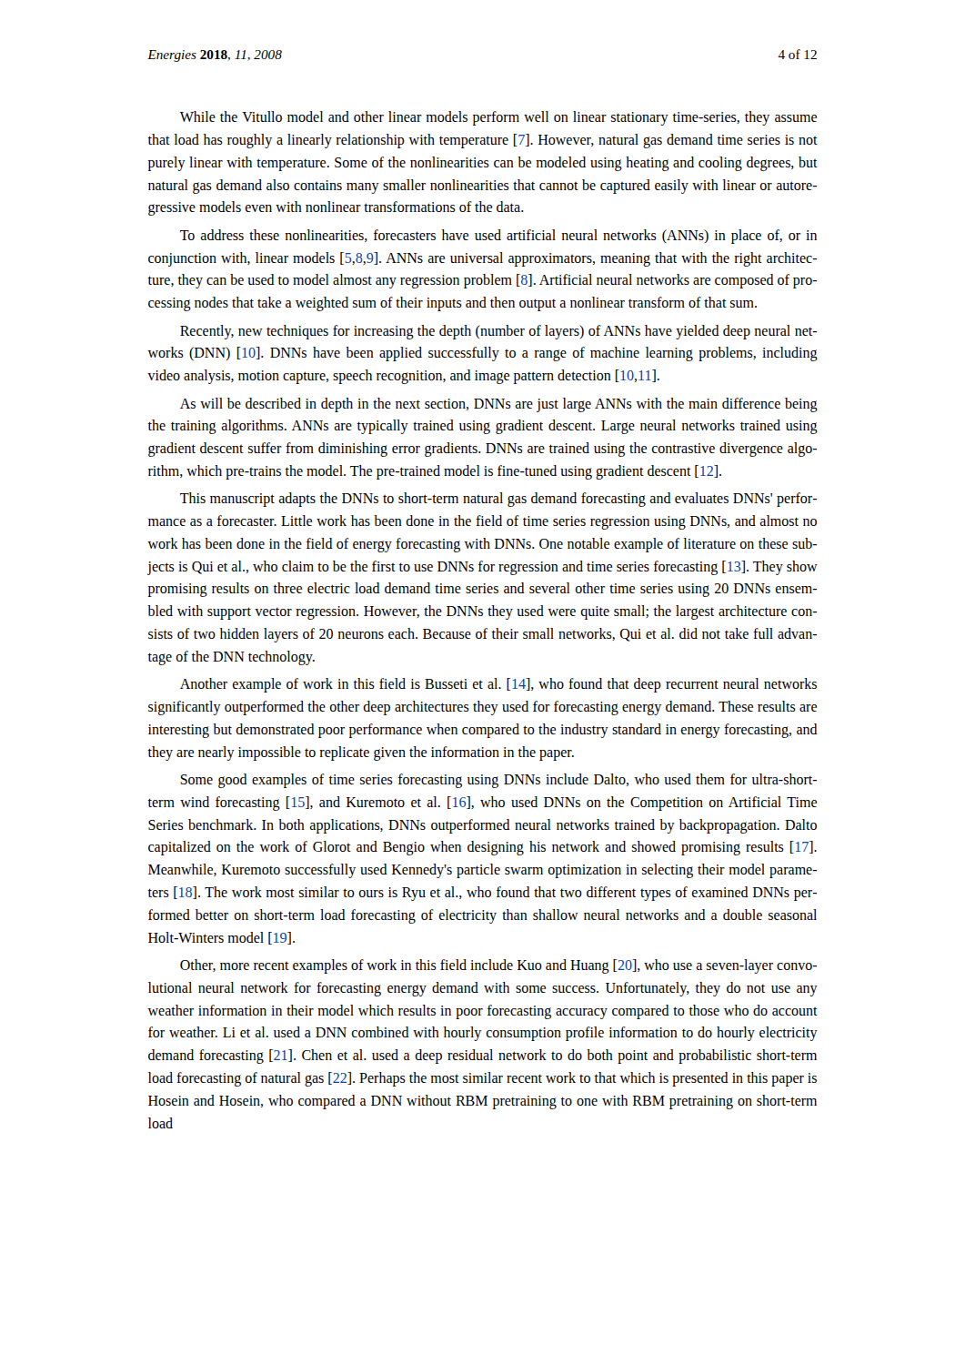Energies 2018, 11, 2008 4 of 12
While the Vitullo model and other linear models perform well on linear stationary time-series, they assume that load has roughly a linearly relationship with temperature [7]. However, natural gas demand time series is not purely linear with temperature. Some of the nonlinearities can be modeled using heating and cooling degrees, but natural gas demand also contains many smaller nonlinearities that cannot be captured easily with linear or autoregressive models even with nonlinear transformations of the data.
To address these nonlinearities, forecasters have used artificial neural networks (ANNs) in place of, or in conjunction with, linear models [5,8,9]. ANNs are universal approximators, meaning that with the right architecture, they can be used to model almost any regression problem [8]. Artificial neural networks are composed of processing nodes that take a weighted sum of their inputs and then output a nonlinear transform of that sum.
Recently, new techniques for increasing the depth (number of layers) of ANNs have yielded deep neural networks (DNN) [10]. DNNs have been applied successfully to a range of machine learning problems, including video analysis, motion capture, speech recognition, and image pattern detection [10,11].
As will be described in depth in the next section, DNNs are just large ANNs with the main difference being the training algorithms. ANNs are typically trained using gradient descent. Large neural networks trained using gradient descent suffer from diminishing error gradients. DNNs are trained using the contrastive divergence algorithm, which pre-trains the model. The pre-trained model is fine-tuned using gradient descent [12].
This manuscript adapts the DNNs to short-term natural gas demand forecasting and evaluates DNNs' performance as a forecaster. Little work has been done in the field of time series regression using DNNs, and almost no work has been done in the field of energy forecasting with DNNs. One notable example of literature on these subjects is Qui et al., who claim to be the first to use DNNs for regression and time series forecasting [13]. They show promising results on three electric load demand time series and several other time series using 20 DNNs ensembled with support vector regression. However, the DNNs they used were quite small; the largest architecture consists of two hidden layers of 20 neurons each. Because of their small networks, Qui et al. did not take full advantage of the DNN technology.
Another example of work in this field is Busseti et al. [14], who found that deep recurrent neural networks significantly outperformed the other deep architectures they used for forecasting energy demand. These results are interesting but demonstrated poor performance when compared to the industry standard in energy forecasting, and they are nearly impossible to replicate given the information in the paper.
Some good examples of time series forecasting using DNNs include Dalto, who used them for ultra-short-term wind forecasting [15], and Kuremoto et al. [16], who used DNNs on the Competition on Artificial Time Series benchmark. In both applications, DNNs outperformed neural networks trained by backpropagation. Dalto capitalized on the work of Glorot and Bengio when designing his network and showed promising results [17]. Meanwhile, Kuremoto successfully used Kennedy's particle swarm optimization in selecting their model parameters [18]. The work most similar to ours is Ryu et al., who found that two different types of examined DNNs performed better on short-term load forecasting of electricity than shallow neural networks and a double seasonal Holt-Winters model [19].
Other, more recent examples of work in this field include Kuo and Huang [20], who use a seven-layer convolutional neural network for forecasting energy demand with some success. Unfortunately, they do not use any weather information in their model which results in poor forecasting accuracy compared to those who do account for weather. Li et al. used a DNN combined with hourly consumption profile information to do hourly electricity demand forecasting [21]. Chen et al. used a deep residual network to do both point and probabilistic short-term load forecasting of natural gas [22]. Perhaps the most similar recent work to that which is presented in this paper is Hosein and Hosein, who compared a DNN without RBM pretraining to one with RBM pretraining on short-term load